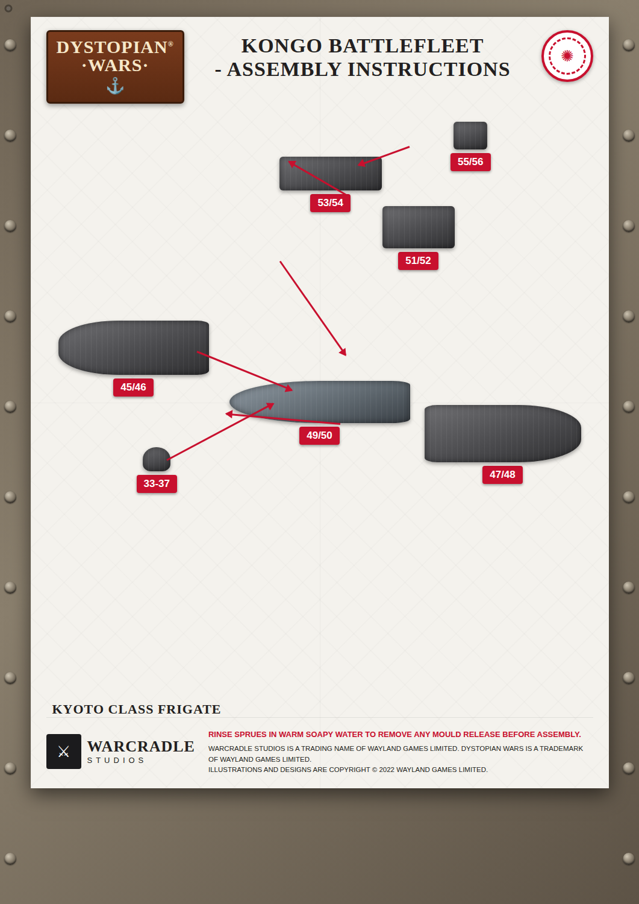DYSTOPIAN®
·WARS·
⚓
Kongo Battlefleet
- Assembly Instructions
✺
55/56
53/54
51/52
45/46
49/50
47/48
33-37
Kyoto Class Frigate
⚔
WARCRADLE
STUDIOS
Rinse sprues in warm soapy water to remove any mould release before assembly.
Warcradle Studios is a trading name of Wayland Games Limited. Dystopian Wars is a trademark of Wayland Games Limited.
Illustrations and designs are copyright © 2022 Wayland Games Limited.